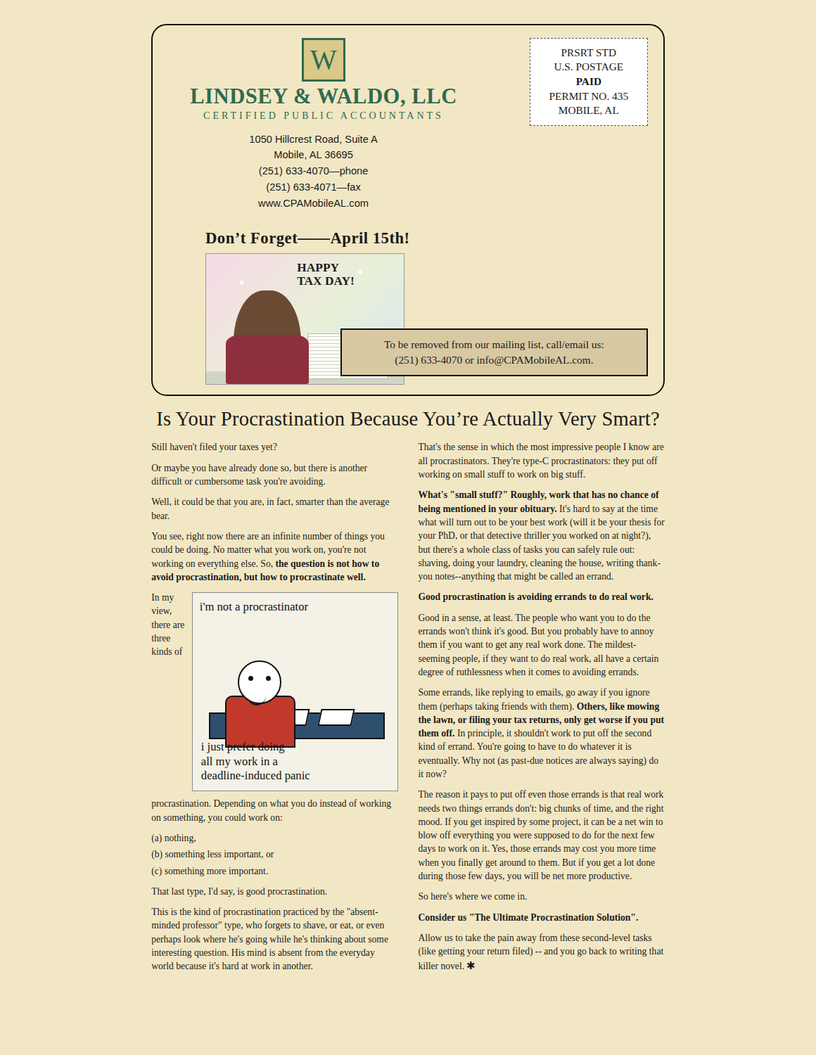PRSRT STD
U.S. POSTAGE
PAID
PERMIT NO. 435
MOBILE, AL
LINDSEY & WALDO, LLC
CERTIFIED PUBLIC ACCOUNTANTS
1050 Hillcrest Road, Suite A
Mobile, AL 36695
(251) 633-4070—phone
(251) 633-4071—fax
www.CPAMobileAL.com
Don’t Forget——April 15th!
HAPPY
TAX DAY!
To be removed from our mailing list, call/email us:
(251) 633-4070 or info@CPAMobileAL.com.
Is Your Procrastination Because You’re Actually Very Smart?
Still haven't filed your taxes yet?
Or maybe you have already done so, but there is another difficult or cumbersome task you're avoiding.
Well, it could be that you are, in fact, smarter than the average bear.
You see, right now there are an infinite number of things you could be doing. No matter what you work on, you're not working on everything else. So, the question is not how to avoid procrastination, but how to procrastinate well.
i'm not a procrastinator
i just prefer doing
all my work in a
deadline-induced panic
In my view, there are three kinds of procrastination. Depending on what you do instead of working on something, you could work on:
(a) nothing,
(b) something less important, or
(c) something more important.
That last type, I'd say, is good procrastination.
This is the kind of procrastination practiced by the "absent-minded professor" type, who forgets to shave, or eat, or even perhaps look where he's going while he's thinking about some interesting question. His mind is absent from the everyday world because it's hard at work in another.
That's the sense in which the most impressive people I know are all procrastinators. They're type-C procrastinators: they put off working on small stuff to work on big stuff.
What's "small stuff?" Roughly, work that has no chance of being mentioned in your obituary. It's hard to say at the time what will turn out to be your best work (will it be your thesis for your PhD, or that detective thriller you worked on at night?), but there's a whole class of tasks you can safely rule out: shaving, doing your laundry, cleaning the house, writing thank-you notes--anything that might be called an errand.
Good procrastination is avoiding errands to do real work.
Good in a sense, at least. The people who want you to do the errands won't think it's good. But you probably have to annoy them if you want to get any real work done. The mildest-seeming people, if they want to do real work, all have a certain degree of ruthlessness when it comes to avoiding errands.
Some errands, like replying to emails, go away if you ignore them (perhaps taking friends with them). Others, like mowing the lawn, or filing your tax returns, only get worse if you put them off. In principle, it shouldn't work to put off the second kind of errand. You're going to have to do whatever it is eventually. Why not (as past-due notices are always saying) do it now?
The reason it pays to put off even those errands is that real work needs two things errands don't: big chunks of time, and the right mood. If you get inspired by some project, it can be a net win to blow off everything you were supposed to do for the next few days to work on it. Yes, those errands may cost you more time when you finally get around to them. But if you get a lot done during those few days, you will be net more productive.
So here's where we come in.
Consider us "The Ultimate Procrastination Solution".
Allow us to take the pain away from these second-level tasks (like getting your return filed) -- and you go back to writing that killer novel. ✱